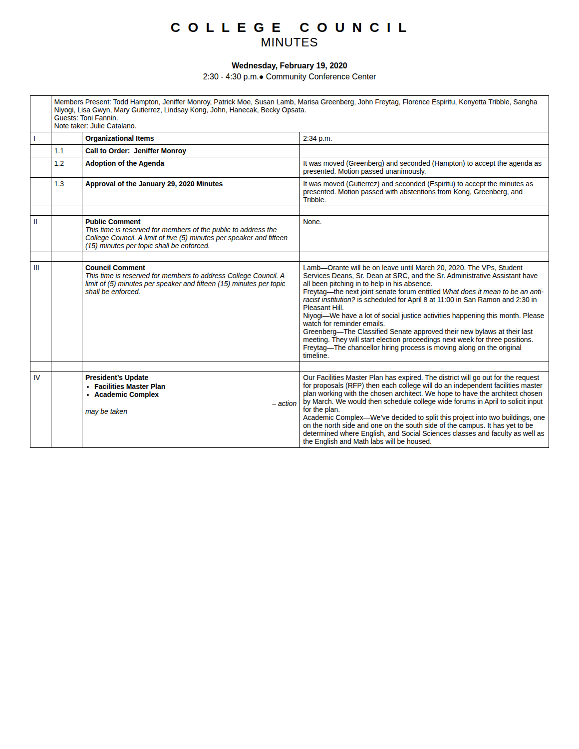C O L L E G E C O U N C I L
MINUTES
Wednesday, February 19, 2020
2:30 - 4:30 p.m.● Community Conference Center
| | Members Present: Todd Hampton, Jeniffer Monroy, Patrick Moe, Susan Lamb, Marisa Greenberg, John Freytag, Florence Espiritu, Kenyetta Tribble, Sangha Niyogi, Lisa Gwyn, Mary Gutierrez, Lindsay Kong, John, Hanecak, Becky Opsata. Guests: Toni Fannin. Note taker: Julie Catalano. |
| I | | Organizational Items | 2:34 p.m. |
| | 1.1 | Call to Order: Jeniffer Monroy | |
| | 1.2 | Adoption of the Agenda | It was moved (Greenberg) and seconded (Hampton) to accept the agenda as presented. Motion passed unanimously. |
| | 1.3 | Approval of the January 29, 2020 Minutes | It was moved (Gutierrez) and seconded (Espiritu) to accept the minutes as presented. Motion passed with abstentions from Kong, Greenberg, and Tribble. |
| II | | Public Comment This time is reserved for members of the public to address the College Council. A limit of five (5) minutes per speaker and fifteen (15) minutes per topic shall be enforced. | None. |
| III | | Council Comment This time is reserved for members to address College Council. A limit of (5) minutes per speaker and fifteen (15) minutes per topic shall be enforced. | Lamb—Orante will be on leave until March 20, 2020. The VPs, Student Services Deans, Sr. Dean at SRC, and the Sr. Administrative Assistant have all been pitching in to help in his absence. Freytag—the next joint senate forum entitled What does it mean to be an anti-racist institution? is scheduled for April 8 at 11:00 in San Ramon and 2:30 in Pleasant Hill. Niyogi—We have a lot of social justice activities happening this month. Please watch for reminder emails. Greenberg—The Classified Senate approved their new bylaws at their last meeting. They will start election proceedings next week for three positions. Freytag—The chancellor hiring process is moving along on the original timeline. |
| IV | | President’s Update Facilities Master Plan Academic Complex – action may be taken | Our Facilities Master Plan has expired. The district will go out for the request for proposals (RFP) then each college will do an independent facilities master plan working with the chosen architect. We hope to have the architect chosen by March. We would then schedule college wide forums in April to solicit input for the plan. Academic Complex—We’ve decided to split this project into two buildings, one on the north side and one on the south side of the campus. It has yet to be determined where English, and Social Sciences classes and faculty as well as the English and Math labs will be housed. |